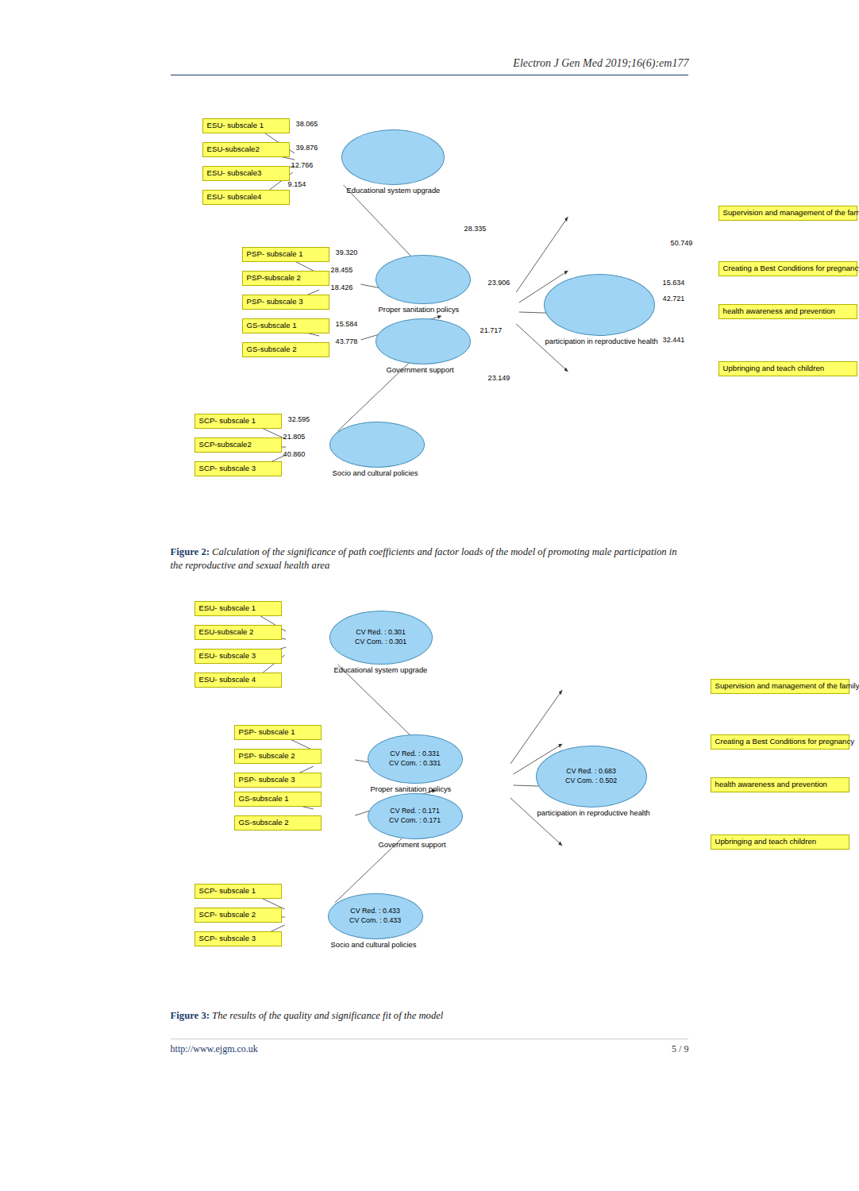Electron J Gen Med 2019;16(6):em177
ESU- subscale 1
ESU-subscale2
ESU- subscale3
ESU- subscale4
38.065
39.876
12.766
9.154
Educational system upgrade
PSP- subscale 1
PSP-subscale 2
PSP- subscale 3
39.320
28.455
18.426
Proper sanitation policys
GS-subscale 1
GS-subscale 2
15.584
43.778
Government support
SCP- subscale 1
SCP-subscale2
SCP- subscale 3
32.595
21.805
40.860
Socio and cultural policies
28.335
23.906
21.717
23.149
participation in reproductive health
Supervision and management of the family
Creating a Best Conditions for pregnancy
health awareness and prevention
Upbringing and teach children
50.749
15.634
42.721
32.441
Figure 2: Calculation of the significance of path coefficients and factor loads of the model of promoting male participation in the reproductive and sexual health area
ESU- subscale 1
ESU-subscale 2
ESU- subscale 3
ESU- subscale 4
CV Red. : 0.301
CV Com. : 0.301
Educational system upgrade
PSP- subscale 1
PSP- subscale 2
PSP- subscale 3
CV Red. : 0.331
CV Com. : 0.331
Proper sanitation policys
GS-subscale 1
GS-subscale 2
CV Red. : 0.171
CV Com. : 0.171
Government support
SCP- subscale 1
SCP- subscale 2
SCP- subscale 3
CV Red. : 0.433
CV Com. : 0.433
Socio and cultural policies
CV Red. : 0.683
CV Com. : 0.502
participation in reproductive health
Supervision and management of the family
Creating a Best Conditions for pregnancy
health awareness and prevention
Upbringing and teach children
Figure 3: The results of the quality and significance fit of the model
http://www.ejgm.co.uk 5 / 9